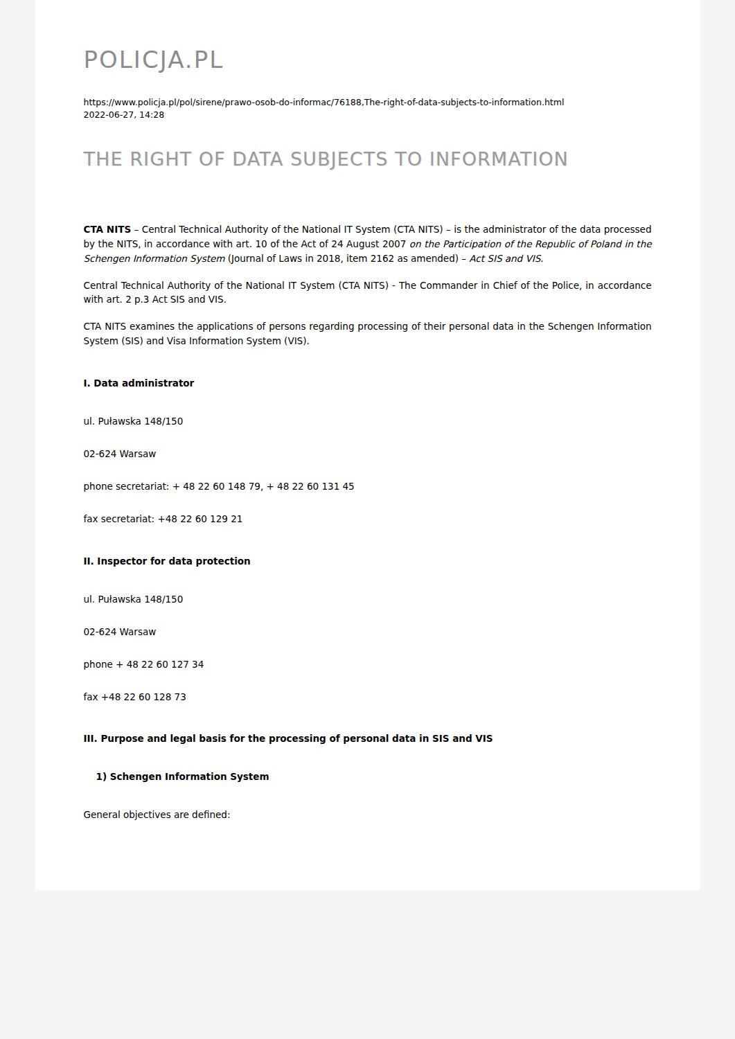POLICJA.PL
https://www.policja.pl/pol/sirene/prawo-osob-do-informac/76188,The-right-of-data-subjects-to-information.html
2022-06-27, 14:28
The right of data subjects to information
CTA NITS – Central Technical Authority of the National IT System (CTA NITS) – is the administrator of the data processed by the NITS, in accordance with art. 10 of the Act of 24 August 2007 on the Participation of the Republic of Poland in the Schengen Information System (Journal of Laws in 2018, item 2162 as amended) – Act SIS and VIS.
Central Technical Authority of the National IT System (CTA NITS) - The Commander in Chief of the Police, in accordance with art. 2 p.3 Act SIS and VIS.
CTA NITS examines the applications of persons regarding processing of their personal data in the Schengen Information System (SIS) and Visa Information System (VIS).
I. Data administrator
ul. Puławska 148/150
02-624 Warsaw
phone secretariat: + 48 22 60 148 79, + 48 22 60 131 45
fax secretariat: +48 22 60 129 21
II. Inspector for data protection
ul. Puławska 148/150
02-624 Warsaw
phone + 48 22 60 127 34
fax +48 22 60 128 73
III. Purpose and legal basis for the processing of personal data in SIS and VIS
1) Schengen Information System
General objectives are defined: